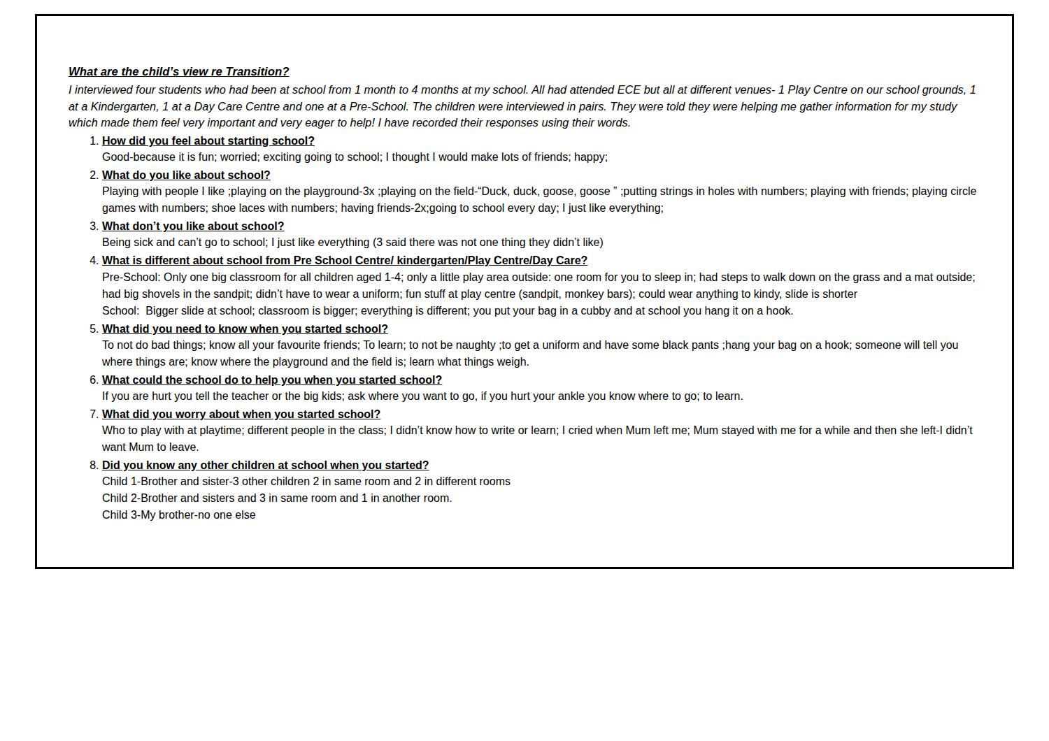What are the child’s view re Transition?
I interviewed four students who had been at school from 1 month to 4 months at my school. All had attended ECE but all at different venues- 1 Play Centre on our school grounds, 1 at a Kindergarten, 1 at a Day Care Centre and one at a Pre-School. The children were interviewed in pairs. They were told they were helping me gather information for my study which made them feel very important and very eager to help! I have recorded their responses using their words.
How did you feel about starting school? Good-because it is fun; worried; exciting going to school; I thought I would make lots of friends; happy;
What do you like about school? Playing with people I like ;playing on the playground-3x ;playing on the field-“Duck, duck, goose, goose ” ;putting strings in holes with numbers; playing with friends; playing circle games with numbers; shoe laces with numbers; having friends-2x;going to school every day; I just like everything;
What don’t you like about school? Being sick and can’t go to school; I just like everything (3 said there was not one thing they didn’t like)
What is different about school from Pre School Centre/ kindergarten/Play Centre/Day Care?
Pre-School: Only one big classroom for all children aged 1-4; only a little play area outside: one room for you to sleep in; had steps to walk down on the grass and a mat outside; had big shovels in the sandpit; didn’t have to wear a uniform; fun stuff at play centre (sandpit, monkey bars); could wear anything to kindy, slide is shorter
School: Bigger slide at school; classroom is bigger; everything is different; you put your bag in a cubby and at school you hang it on a hook.
What did you need to know when you started school? To not do bad things; know all your favourite friends; To learn; to not be naughty ;to get a uniform and have some black pants ;hang your bag on a hook; someone will tell you where things are; know where the playground and the field is; learn what things weigh.
What could the school do to help you when you started school? If you are hurt you tell the teacher or the big kids; ask where you want to go, if you hurt your ankle you know where to go; to learn.
What did you worry about when you started school? Who to play with at playtime; different people in the class; I didn’t know how to write or learn; I cried when Mum left me; Mum stayed with me for a while and then she left-I didn’t want Mum to leave.
Did you know any other children at school when you started?
Child 1-Brother and sister-3 other children 2 in same room and 2 in different rooms
Child 2-Brother and sisters and 3 in same room and 1 in another room.
Child 3-My brother-no one else